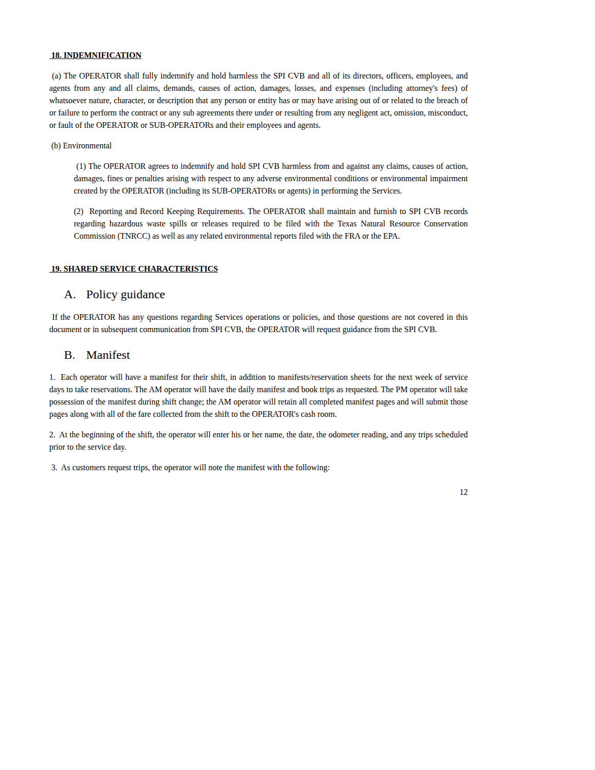18. INDEMNIFICATION
(a) The OPERATOR shall fully indemnify and hold harmless the SPI CVB and all of its directors, officers, employees, and agents from any and all claims, demands, causes of action, damages, losses, and expenses (including attorney's fees) of whatsoever nature, character, or description that any person or entity has or may have arising out of or related to the breach of or failure to perform the contract or any sub agreements there under or resulting from any negligent act, omission, misconduct, or fault of the OPERATOR or SUB-OPERATORs and their employees and agents.
(b) Environmental
(1) The OPERATOR agrees to indemnify and hold SPI CVB harmless from and against any claims, causes of action, damages, fines or penalties arising with respect to any adverse environmental conditions or environmental impairment created by the OPERATOR (including its SUB-OPERATORs or agents) in performing the Services.
(2) Reporting and Record Keeping Requirements. The OPERATOR shall maintain and furnish to SPI CVB records regarding hazardous waste spills or releases required to be filed with the Texas Natural Resource Conservation Commission (TNRCC) as well as any related environmental reports filed with the FRA or the EPA.
19. SHARED SERVICE CHARACTERISTICS
A. Policy guidance
If the OPERATOR has any questions regarding Services operations or policies, and those questions are not covered in this document or in subsequent communication from SPI CVB, the OPERATOR will request guidance from the SPI CVB.
B. Manifest
1. Each operator will have a manifest for their shift, in addition to manifests/reservation sheets for the next week of service days to take reservations. The AM operator will have the daily manifest and book trips as requested. The PM operator will take possession of the manifest during shift change; the AM operator will retain all completed manifest pages and will submit those pages along with all of the fare collected from the shift to the OPERATOR's cash room.
2. At the beginning of the shift, the operator will enter his or her name, the date, the odometer reading, and any trips scheduled prior to the service day.
3. As customers request trips, the operator will note the manifest with the following:
12